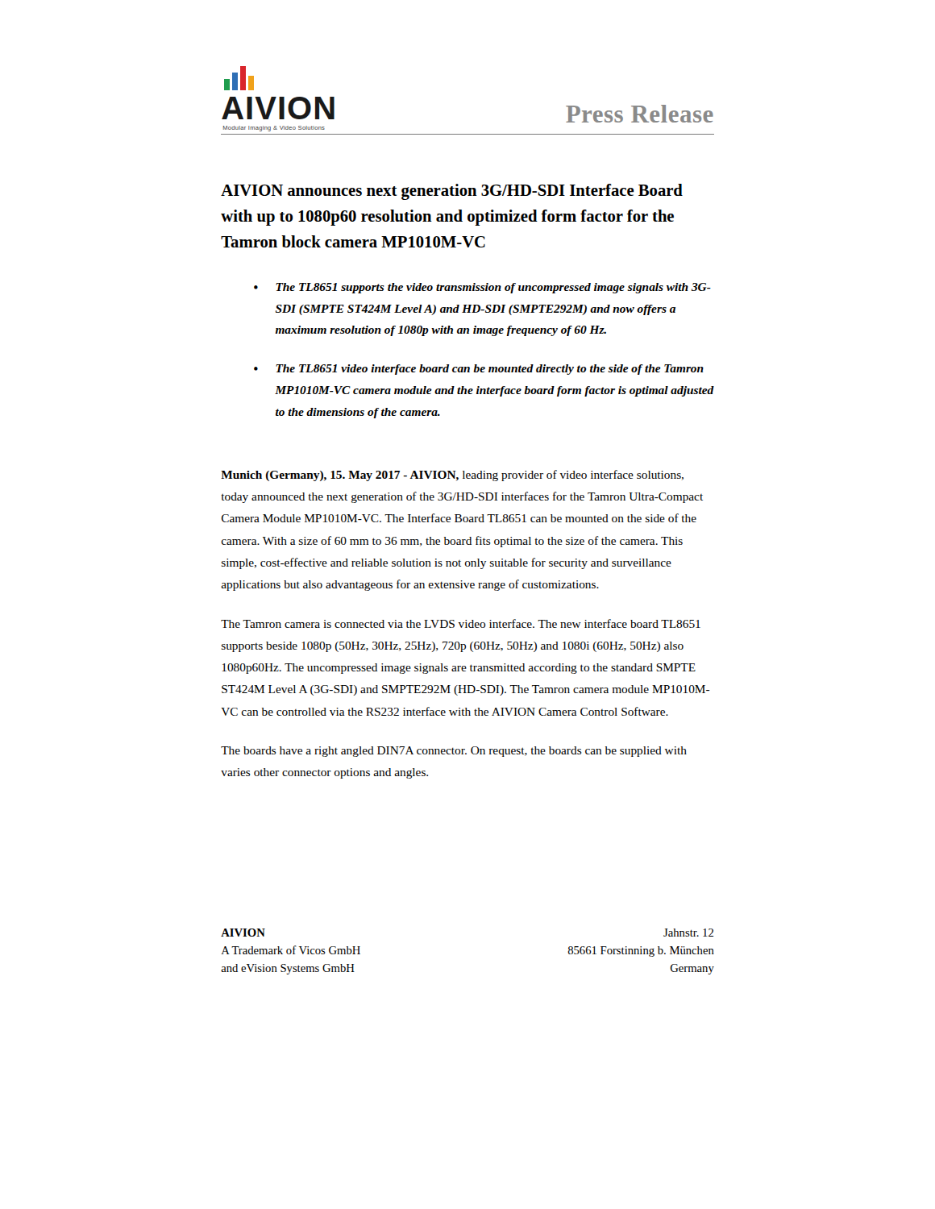AIVION
Modular Imaging & Video Solutions
Press Release
AIVION announces next generation 3G/HD-SDI Interface Board with up to 1080p60 resolution and optimized form factor for the Tamron block camera MP1010M-VC
The TL8651 supports the video transmission of uncompressed image signals with 3G-SDI (SMPTE ST424M Level A) and HD-SDI (SMPTE292M) and now offers a maximum resolution of 1080p with an image frequency of 60 Hz.
The TL8651 video interface board can be mounted directly to the side of the Tamron MP1010M-VC camera module and the interface board form factor is optimal adjusted to the dimensions of the camera.
Munich (Germany), 15. May 2017 - AIVION, leading provider of video interface solutions, today announced the next generation of the 3G/HD-SDI interfaces for the Tamron Ultra-Compact Camera Module MP1010M-VC. The Interface Board TL8651 can be mounted on the side of the camera. With a size of 60 mm to 36 mm, the board fits optimal to the size of the camera. This simple, cost-effective and reliable solution is not only suitable for security and surveillance applications but also advantageous for an extensive range of customizations.
The Tamron camera is connected via the LVDS video interface. The new interface board TL8651 supports beside 1080p (50Hz, 30Hz, 25Hz), 720p (60Hz, 50Hz) and 1080i (60Hz, 50Hz) also 1080p60Hz. The uncompressed image signals are transmitted according to the standard SMPTE ST424M Level A (3G-SDI) and SMPTE292M (HD-SDI). The Tamron camera module MP1010M-VC can be controlled via the RS232 interface with the AIVION Camera Control Software.
The boards have a right angled DIN7A connector. On request, the boards can be supplied with varies other connector options and angles.
AIVION
A Trademark of Vicos GmbH
and eVision Systems GmbH
Jahnstr. 12
85661 Forstinning b. München
Germany